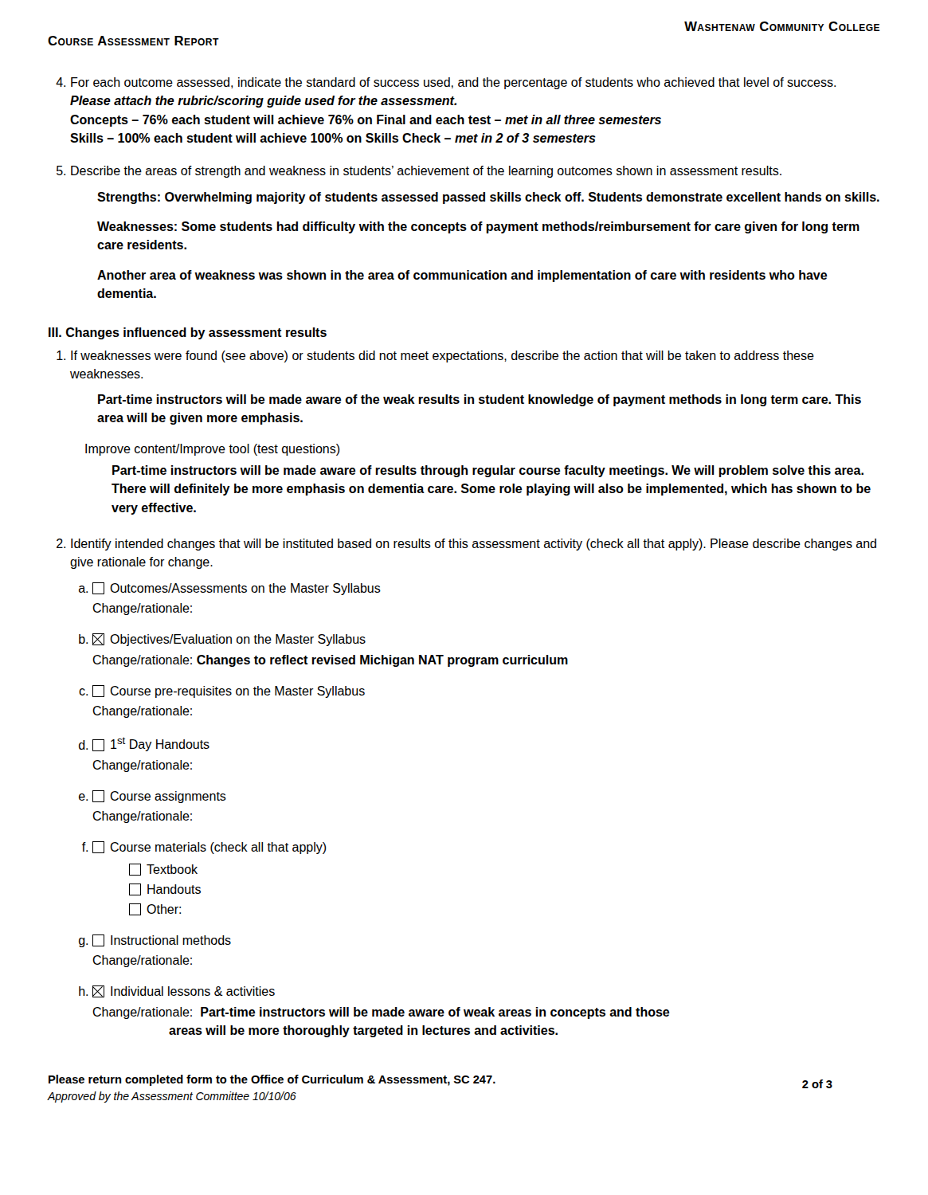Course Assessment Report Washtenaw Community College
For each outcome assessed, indicate the standard of success used, and the percentage of students who achieved that level of success. Please attach the rubric/scoring guide used for the assessment.
Concepts – 76% each student will achieve 76% on Final and each test – met in all three semesters
Skills – 100% each student will achieve 100% on Skills Check – met in 2 of 3 semesters
Describe the areas of strength and weakness in students’ achievement of the learning outcomes shown in assessment results.
Strengths: Overwhelming majority of students assessed passed skills check off. Students demonstrate excellent hands on skills.
Weaknesses: Some students had difficulty with the concepts of payment methods/reimbursement for care given for long term care residents.
Another area of weakness was shown in the area of communication and implementation of care with residents who have dementia.
III. Changes influenced by assessment results
If weaknesses were found (see above) or students did not meet expectations, describe the action that will be taken to address these weaknesses.
Part-time instructors will be made aware of the weak results in student knowledge of payment methods in long term care. This area will be given more emphasis.
Improve content/Improve tool (test questions)
Part-time instructors will be made aware of results through regular course faculty meetings. We will problem solve this area. There will definitely be more emphasis on dementia care. Some role playing will also be implemented, which has shown to be very effective.
Identify intended changes that will be instituted based on results of this assessment activity (check all that apply). Please describe changes and give rationale for change.
Outcomes/Assessments on the Master Syllabus
Change/rationale:
Objectives/Evaluation on the Master Syllabus
Change/rationale: Changes to reflect revised Michigan NAT program curriculum
Course pre-requisites on the Master Syllabus
Change/rationale:
1st Day Handouts
Change/rationale:
Course assignments
Change/rationale:
Course materials (check all that apply)
Textbook
Handouts
Other:
Instructional methods
Change/rationale:
Individual lessons & activities
Change/rationale: Part-time instructors will be made aware of weak areas in concepts and those
areas will be more thoroughly targeted in lectures and activities.
Please return completed form to the Office of Curriculum & Assessment, SC 247.
Approved by the Assessment Committee 10/10/06
2 of 3